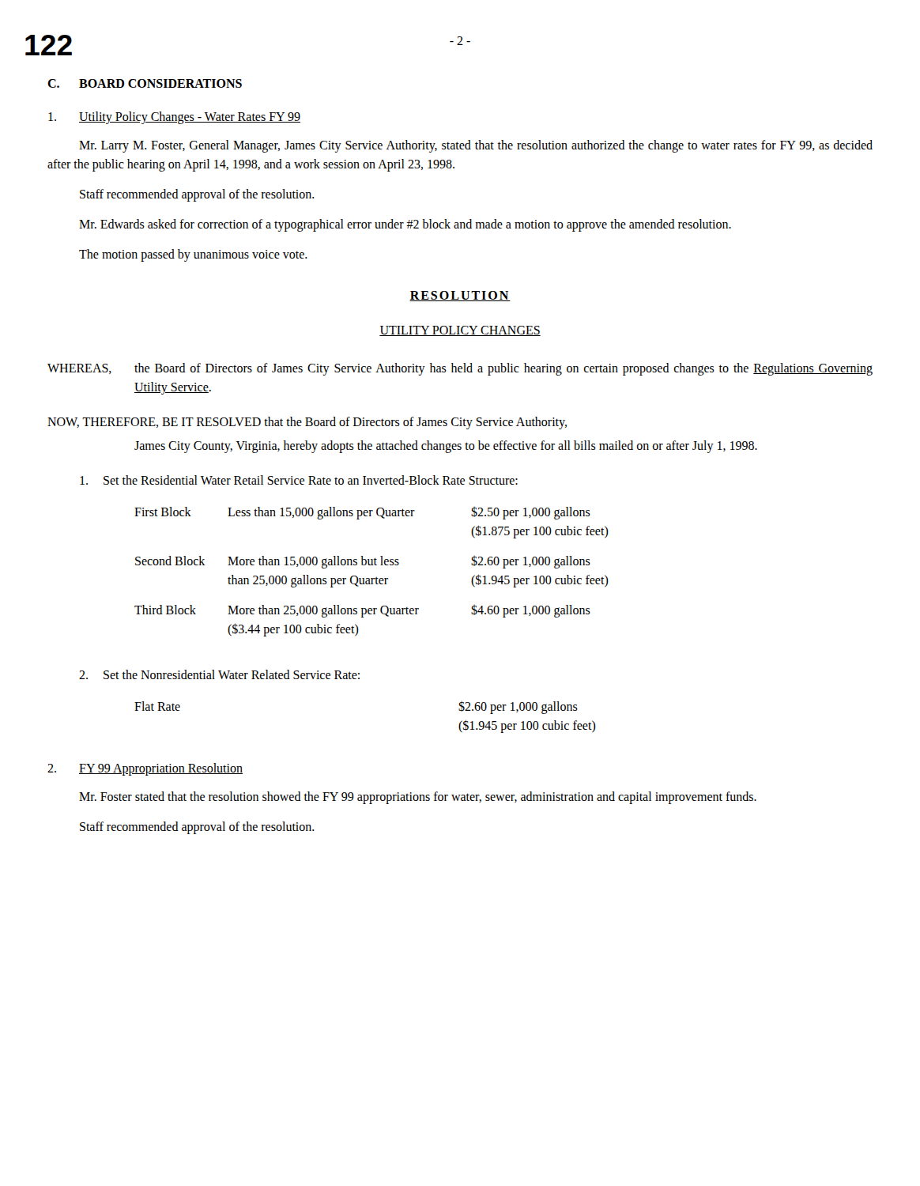122
- 2 -
C. BOARD CONSIDERATIONS
1. Utility Policy Changes - Water Rates FY 99
Mr. Larry M. Foster, General Manager, James City Service Authority, stated that the resolution authorized the change to water rates for FY 99, as decided after the public hearing on April 14, 1998, and a work session on April 23, 1998.
Staff recommended approval of the resolution.
Mr. Edwards asked for correction of a typographical error under #2 block and made a motion to approve the amended resolution.
The motion passed by unanimous voice vote.
RESOLUTION
UTILITY POLICY CHANGES
WHEREAS,
the Board of Directors of James City Service Authority has held a public hearing on certain proposed changes to the Regulations Governing Utility Service.
NOW, THEREFORE, BE IT RESOLVED that the Board of Directors of James City Service Authority,
James City County, Virginia, hereby adopts the attached changes to be effective for all bills mailed on or after July 1, 1998.
1.
Set the Residential Water Retail Service Rate to an Inverted-Block Rate Structure:
| First Block | Less than 15,000 gallons per Quarter | $2.50 per 1,000 gallons ($1.875 per 100 cubic feet) |
| Second Block | More than 15,000 gallons but less than 25,000 gallons per Quarter | $2.60 per 1,000 gallons ($1.945 per 100 cubic feet) |
| Third Block | More than 25,000 gallons per Quarter ($3.44 per 100 cubic feet) | $4.60 per 1,000 gallons |
2.
Set the Nonresidential Water Related Service Rate:
Flat Rate
$2.60 per 1,000 gallons
($1.945 per 100 cubic feet)
2. FY 99 Appropriation Resolution
Mr. Foster stated that the resolution showed the FY 99 appropriations for water, sewer, administration and capital improvement funds.
Staff recommended approval of the resolution.